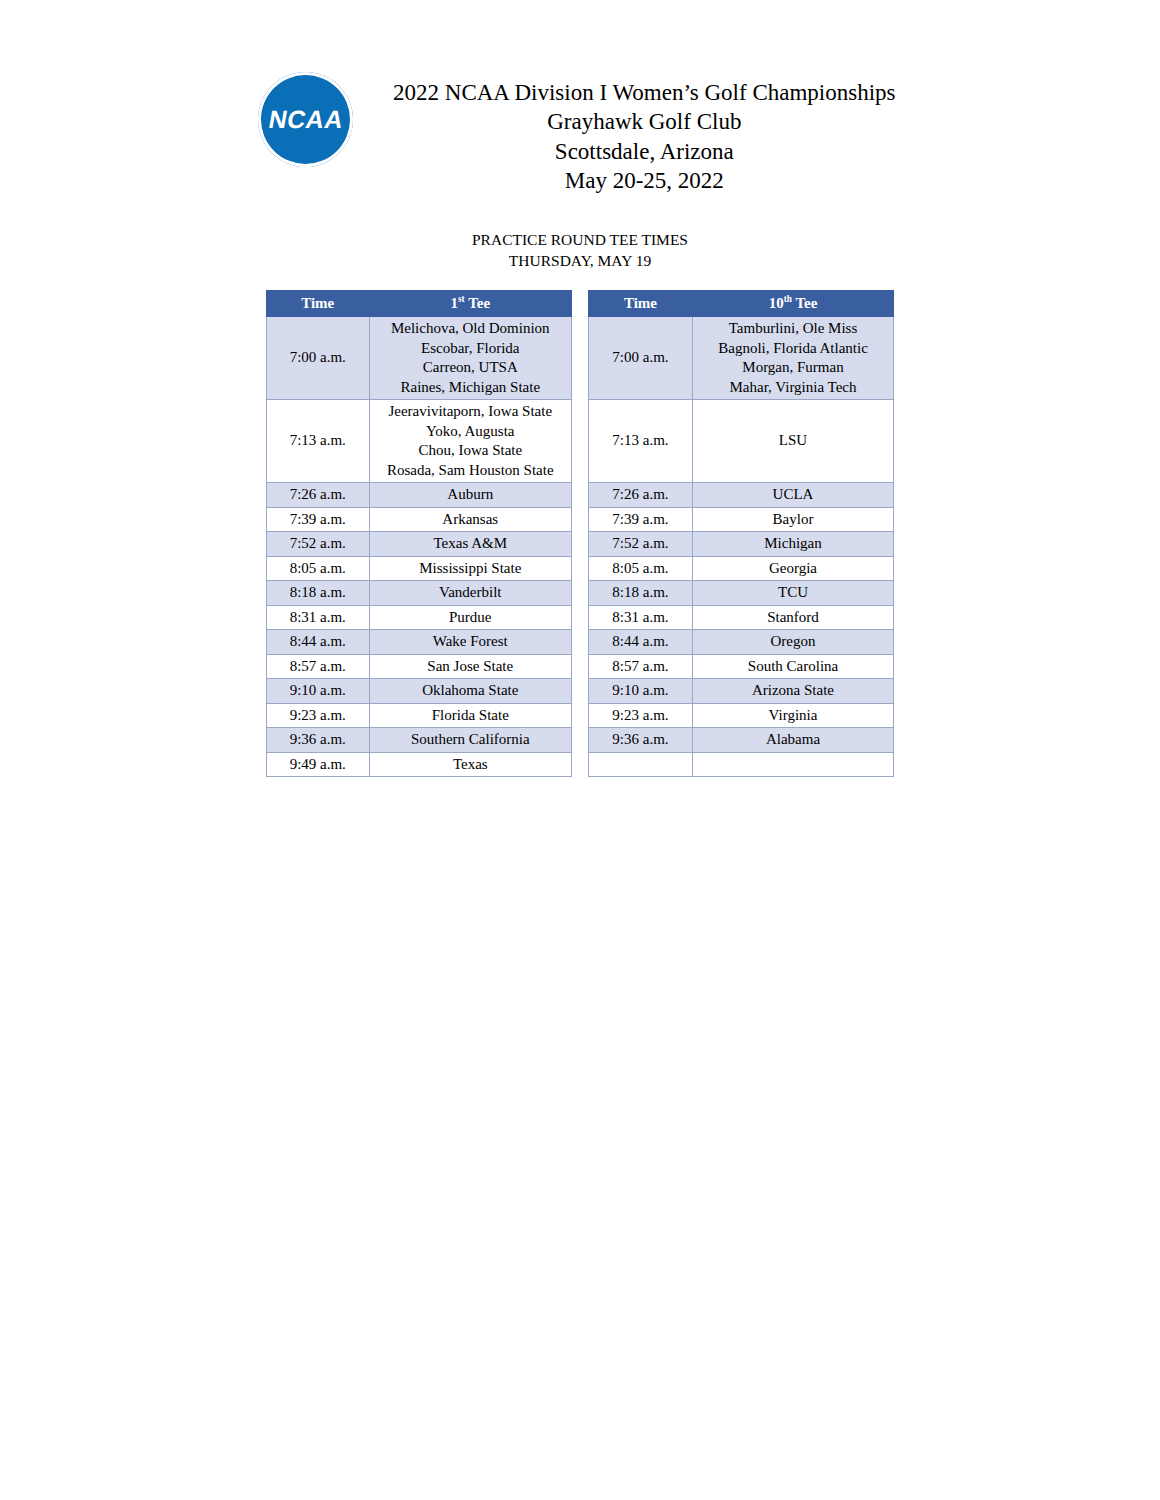NCAA ®
2022 NCAA Division I Women’s Golf Championships
Grayhawk Golf Club
Scottsdale, Arizona
May 20-25, 2022
PRACTICE ROUND TEE TIMES
THURSDAY, MAY 19
| Time | 1 st Tee | | Time | 10 th Tee |
| --- | --- | --- | --- | --- |
| 7:00 a.m. | Melichova, Old Dominion Escobar, Florida Carreon, UTSA Raines, Michigan State | | 7:00 a.m. | Tamburlini, Ole Miss Bagnoli, Florida Atlantic Morgan, Furman Mahar, Virginia Tech |
| 7:13 a.m. | Jeeravivitaporn, Iowa State Yoko, Augusta Chou, Iowa State Rosada, Sam Houston State | | 7:13 a.m. | LSU |
| 7:26 a.m. | Auburn | | 7:26 a.m. | UCLA |
| 7:39 a.m. | Arkansas | | 7:39 a.m. | Baylor |
| 7:52 a.m. | Texas A&M | | 7:52 a.m. | Michigan |
| 8:05 a.m. | Mississippi State | | 8:05 a.m. | Georgia |
| 8:18 a.m. | Vanderbilt | | 8:18 a.m. | TCU |
| 8:31 a.m. | Purdue | | 8:31 a.m. | Stanford |
| 8:44 a.m. | Wake Forest | | 8:44 a.m. | Oregon |
| 8:57 a.m. | San Jose State | | 8:57 a.m. | South Carolina |
| 9:10 a.m. | Oklahoma State | | 9:10 a.m. | Arizona State |
| 9:23 a.m. | Florida State | | 9:23 a.m. | Virginia |
| 9:36 a.m. | Southern California | | 9:36 a.m. | Alabama |
| 9:49 a.m. | Texas | | | |